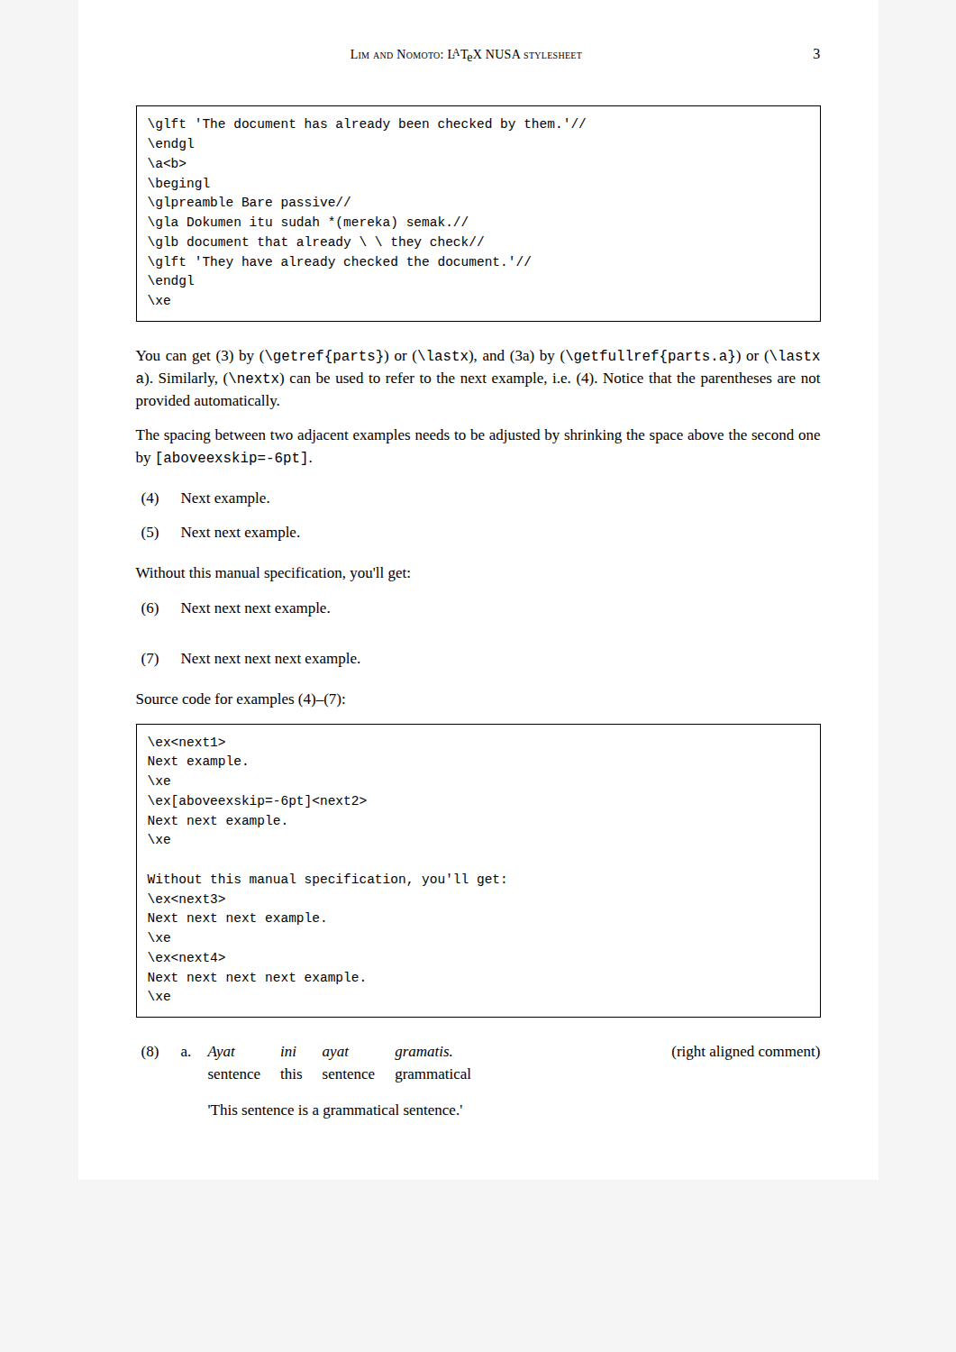Lim and Nomoto: La Te X NUSA stylesheet
3
\glft 'The document has already been checked by them.'//
\endgl
\a<b>
\begingl
\glpreamble Bare passive//
\gla Dokumen itu sudah *(mereka) semak.//
\glb document that already \ \ they check//
\glft 'They have already checked the document.'//
\endgl
\xe
You can get (3) by (\getref{parts}) or (\lastx), and (3a) by (\getfullref{parts.a}) or (\lastx a). Similarly, (\nextx) can be used to refer to the next example, i.e. (4). Notice that the parentheses are not provided automatically.
The spacing between two adjacent examples needs to be adjusted by shrinking the space above the second one by [aboveexskip=-6pt].
(4)
Next example.
(5)
Next next example.
Without this manual specification, you'll get:
(6)
Next next next example.
(7)
Next next next next example.
Source code for examples (4)–(7):
\ex<next1>
Next example.
\xe
\ex[aboveexskip=-6pt]<next2>
Next next example.
\xe

Without this manual specification, you'll get:
\ex<next3>
Next next next example.
\xe
\ex<next4>
Next next next next example.
\xe
(8)
a.
| Ayat | ini | ayat | gramatis. |
| sentence | this | sentence | grammatical |
(right aligned comment)
'This sentence is a grammatical sentence.'